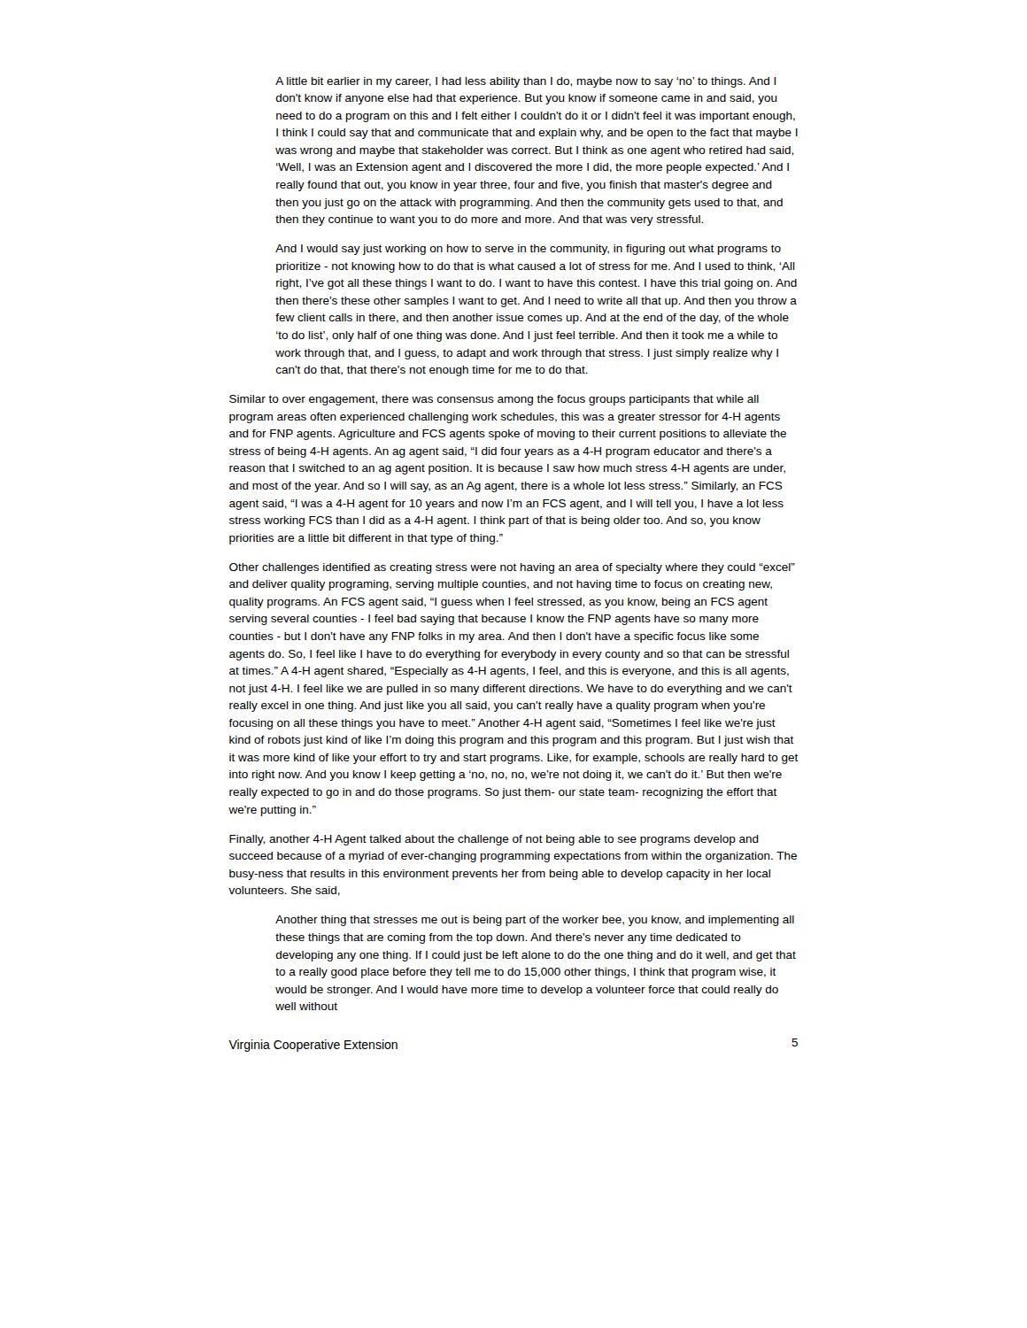A little bit earlier in my career, I had less ability than I do, maybe now to say ‘no’ to things. And I don't know if anyone else had that experience. But you know if someone came in and said, you need to do a program on this and I felt either I couldn't do it or I didn't feel it was important enough, I think I could say that and communicate that and explain why, and be open to the fact that maybe I was wrong and maybe that stakeholder was correct. But I think as one agent who retired had said, ‘Well, I was an Extension agent and I discovered the more I did, the more people expected.’ And I really found that out, you know in year three, four and five, you finish that master's degree and then you just go on the attack with programming. And then the community gets used to that, and then they continue to want you to do more and more. And that was very stressful.
And I would say just working on how to serve in the community, in figuring out what programs to prioritize - not knowing how to do that is what caused a lot of stress for me. And I used to think, ‘All right, I’ve got all these things I want to do. I want to have this contest. I have this trial going on. And then there's these other samples I want to get. And I need to write all that up. And then you throw a few client calls in there, and then another issue comes up. And at the end of the day, of the whole ‘to do list’, only half of one thing was done. And I just feel terrible. And then it took me a while to work through that, and I guess, to adapt and work through that stress. I just simply realize why I can't do that, that there's not enough time for me to do that.
Similar to over engagement, there was consensus among the focus groups participants that while all program areas often experienced challenging work schedules, this was a greater stressor for 4-H agents and for FNP agents. Agriculture and FCS agents spoke of moving to their current positions to alleviate the stress of being 4-H agents. An ag agent said, “I did four years as a 4-H program educator and there's a reason that I switched to an ag agent position. It is because I saw how much stress 4-H agents are under, and most of the year. And so I will say, as an Ag agent, there is a whole lot less stress.” Similarly, an FCS agent said, “I was a 4-H agent for 10 years and now I’m an FCS agent, and I will tell you, I have a lot less stress working FCS than I did as a 4-H agent. I think part of that is being older too. And so, you know priorities are a little bit different in that type of thing.”
Other challenges identified as creating stress were not having an area of specialty where they could “excel” and deliver quality programing, serving multiple counties, and not having time to focus on creating new, quality programs. An FCS agent said, “I guess when I feel stressed, as you know, being an FCS agent serving several counties - I feel bad saying that because I know the FNP agents have so many more counties - but I don't have any FNP folks in my area. And then I don't have a specific focus like some agents do. So, I feel like I have to do everything for everybody in every county and so that can be stressful at times.” A 4-H agent shared, “Especially as 4-H agents, I feel, and this is everyone, and this is all agents, not just 4-H. I feel like we are pulled in so many different directions. We have to do everything and we can't really excel in one thing. And just like you all said, you can't really have a quality program when you're focusing on all these things you have to meet.” Another 4-H agent said, “Sometimes I feel like we're just kind of robots just kind of like I’m doing this program and this program and this program. But I just wish that it was more kind of like your effort to try and start programs. Like, for example, schools are really hard to get into right now. And you know I keep getting a ‘no, no, no, we're not doing it, we can't do it.’ But then we're really expected to go in and do those programs. So just them- our state team- recognizing the effort that we're putting in.”
Finally, another 4-H Agent talked about the challenge of not being able to see programs develop and succeed because of a myriad of ever-changing programming expectations from within the organization. The busy-ness that results in this environment prevents her from being able to develop capacity in her local volunteers. She said,
Another thing that stresses me out is being part of the worker bee, you know, and implementing all these things that are coming from the top down. And there's never any time dedicated to developing any one thing. If I could just be left alone to do the one thing and do it well, and get that to a really good place before they tell me to do 15,000 other things, I think that program wise, it would be stronger. And I would have more time to develop a volunteer force that could really do well without
Virginia Cooperative Extension
5